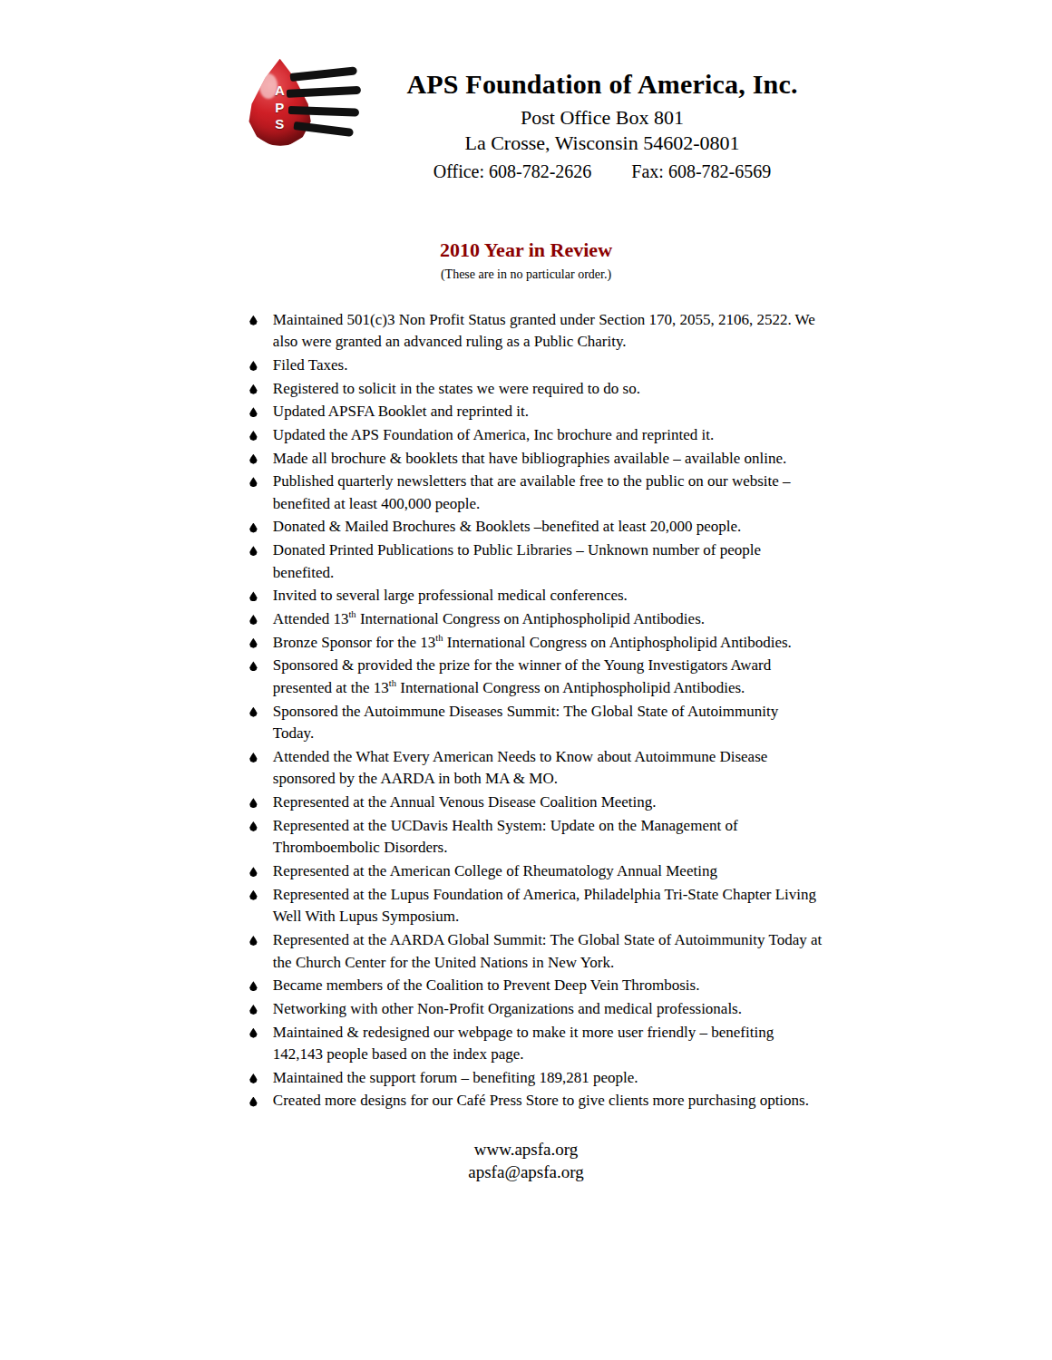A
P
S
APS Foundation of America, Inc.
Post Office Box 801
La Crosse, Wisconsin 54602-0801
Office: 608-782-2626 Fax: 608-782-6569
2010 Year in Review
(These are in no particular order.)
Maintained 501(c)3 Non Profit Status granted under Section 170, 2055, 2106, 2522. We also were granted an advanced ruling as a Public Charity.
Filed Taxes.
Registered to solicit in the states we were required to do so.
Updated APSFA Booklet and reprinted it.
Updated the APS Foundation of America, Inc brochure and reprinted it.
Made all brochure & booklets that have bibliographies available – available online.
Published quarterly newsletters that are available free to the public on our website – benefited at least 400,000 people.
Donated & Mailed Brochures & Booklets –benefited at least 20,000 people.
Donated Printed Publications to Public Libraries – Unknown number of people benefited.
Invited to several large professional medical conferences.
Attended 13th International Congress on Antiphospholipid Antibodies.
Bronze Sponsor for the 13th International Congress on Antiphospholipid Antibodies.
Sponsored & provided the prize for the winner of the Young Investigators Award presented at the 13th International Congress on Antiphospholipid Antibodies.
Sponsored the Autoimmune Diseases Summit: The Global State of Autoimmunity Today.
Attended the What Every American Needs to Know about Autoimmune Disease sponsored by the AARDA in both MA & MO.
Represented at the Annual Venous Disease Coalition Meeting.
Represented at the UCDavis Health System: Update on the Management of Thromboembolic Disorders.
Represented at the American College of Rheumatology Annual Meeting
Represented at the Lupus Foundation of America, Philadelphia Tri-State Chapter Living Well With Lupus Symposium.
Represented at the AARDA Global Summit: The Global State of Autoimmunity Today at the Church Center for the United Nations in New York.
Became members of the Coalition to Prevent Deep Vein Thrombosis.
Networking with other Non-Profit Organizations and medical professionals.
Maintained & redesigned our webpage to make it more user friendly – benefiting 142,143 people based on the index page.
Maintained the support forum – benefiting 189,281 people.
Created more designs for our Café Press Store to give clients more purchasing options.
www.apsfa.org
apsfa@apsfa.org